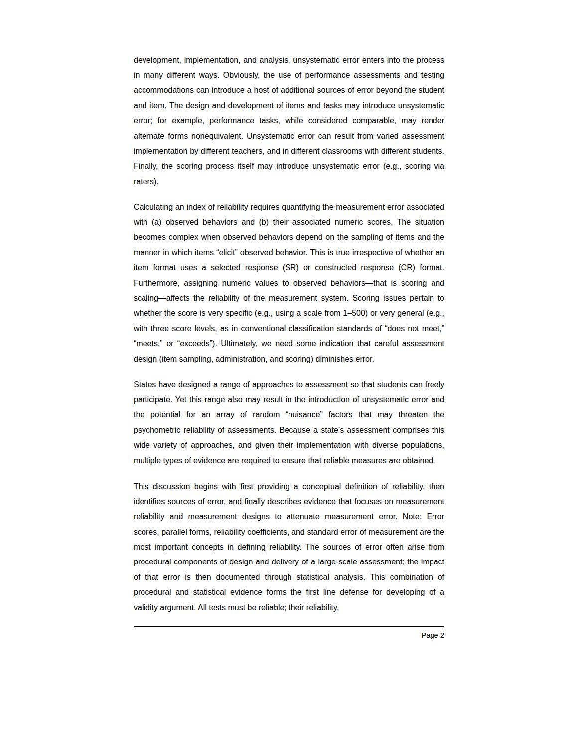development, implementation, and analysis, unsystematic error enters into the process in many different ways. Obviously, the use of performance assessments and testing accommodations can introduce a host of additional sources of error beyond the student and item. The design and development of items and tasks may introduce unsystematic error; for example, performance tasks, while considered comparable, may render alternate forms nonequivalent. Unsystematic error can result from varied assessment implementation by different teachers, and in different classrooms with different students. Finally, the scoring process itself may introduce unsystematic error (e.g., scoring via raters).
Calculating an index of reliability requires quantifying the measurement error associated with (a) observed behaviors and (b) their associated numeric scores. The situation becomes complex when observed behaviors depend on the sampling of items and the manner in which items “elicit” observed behavior. This is true irrespective of whether an item format uses a selected response (SR) or constructed response (CR) format. Furthermore, assigning numeric values to observed behaviors—that is scoring and scaling—affects the reliability of the measurement system. Scoring issues pertain to whether the score is very specific (e.g., using a scale from 1–500) or very general (e.g., with three score levels, as in conventional classification standards of “does not meet,” “meets,” or “exceeds”). Ultimately, we need some indication that careful assessment design (item sampling, administration, and scoring) diminishes error.
States have designed a range of approaches to assessment so that students can freely participate. Yet this range also may result in the introduction of unsystematic error and the potential for an array of random “nuisance” factors that may threaten the psychometric reliability of assessments. Because a state’s assessment comprises this wide variety of approaches, and given their implementation with diverse populations, multiple types of evidence are required to ensure that reliable measures are obtained.
This discussion begins with first providing a conceptual definition of reliability, then identifies sources of error, and finally describes evidence that focuses on measurement reliability and measurement designs to attenuate measurement error. Note: Error scores, parallel forms, reliability coefficients, and standard error of measurement are the most important concepts in defining reliability. The sources of error often arise from procedural components of design and delivery of a large-scale assessment; the impact of that error is then documented through statistical analysis. This combination of procedural and statistical evidence forms the first line defense for developing of a validity argument. All tests must be reliable; their reliability,
Page 2